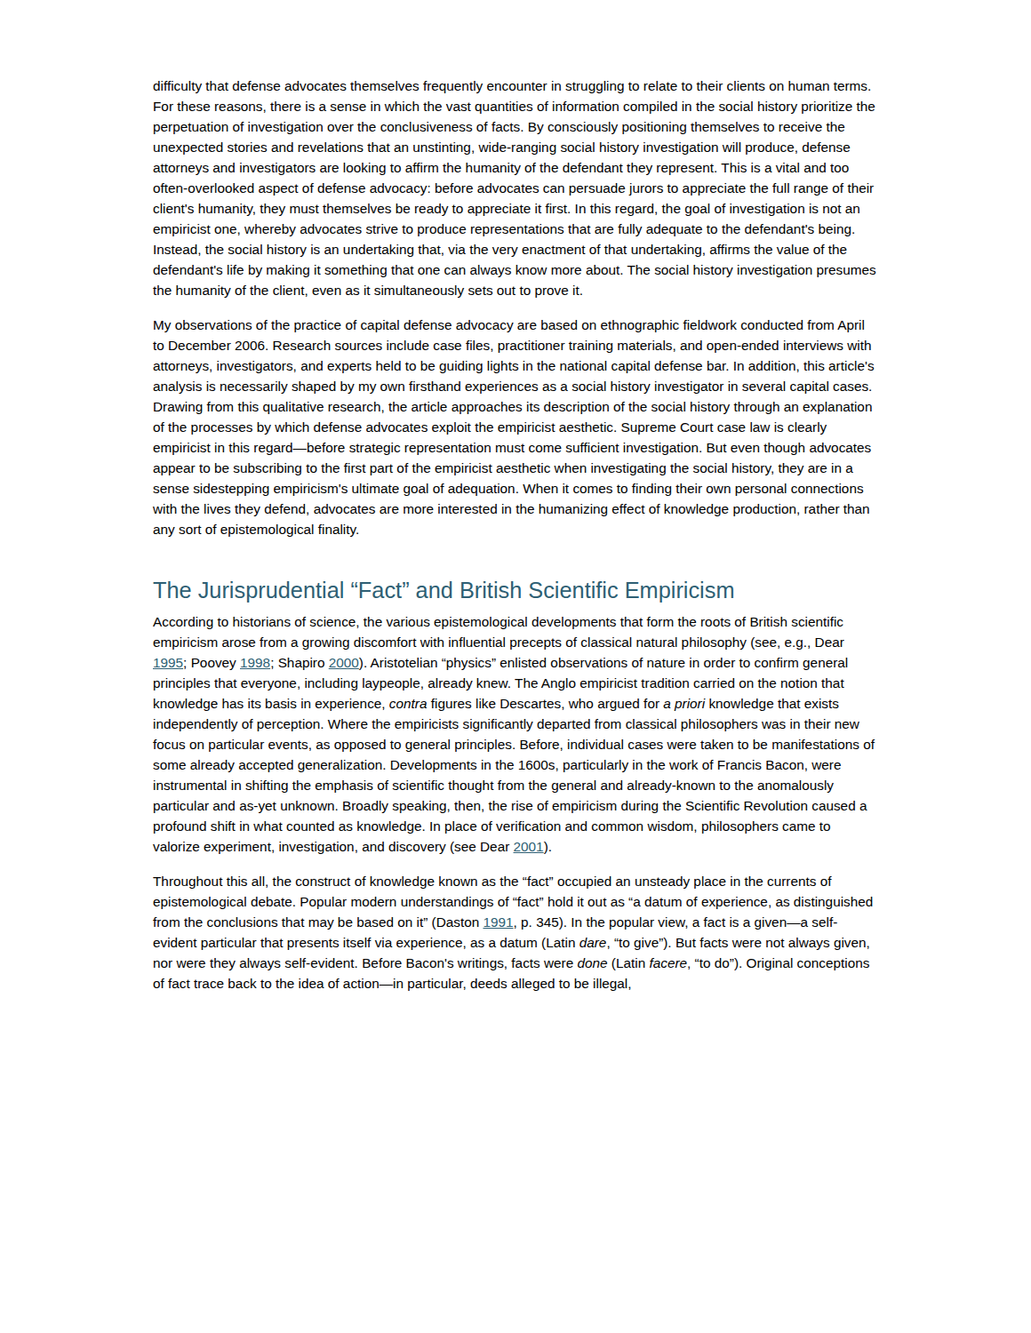difficulty that defense advocates themselves frequently encounter in struggling to relate to their clients on human terms. For these reasons, there is a sense in which the vast quantities of information compiled in the social history prioritize the perpetuation of investigation over the conclusiveness of facts. By consciously positioning themselves to receive the unexpected stories and revelations that an unstinting, wide-ranging social history investigation will produce, defense attorneys and investigators are looking to affirm the humanity of the defendant they represent. This is a vital and too often-overlooked aspect of defense advocacy: before advocates can persuade jurors to appreciate the full range of their client's humanity, they must themselves be ready to appreciate it first. In this regard, the goal of investigation is not an empiricist one, whereby advocates strive to produce representations that are fully adequate to the defendant's being. Instead, the social history is an undertaking that, via the very enactment of that undertaking, affirms the value of the defendant's life by making it something that one can always know more about. The social history investigation presumes the humanity of the client, even as it simultaneously sets out to prove it.
My observations of the practice of capital defense advocacy are based on ethnographic fieldwork conducted from April to December 2006. Research sources include case files, practitioner training materials, and open-ended interviews with attorneys, investigators, and experts held to be guiding lights in the national capital defense bar. In addition, this article's analysis is necessarily shaped by my own firsthand experiences as a social history investigator in several capital cases. Drawing from this qualitative research, the article approaches its description of the social history through an explanation of the processes by which defense advocates exploit the empiricist aesthetic. Supreme Court case law is clearly empiricist in this regard—before strategic representation must come sufficient investigation. But even though advocates appear to be subscribing to the first part of the empiricist aesthetic when investigating the social history, they are in a sense sidestepping empiricism's ultimate goal of adequation. When it comes to finding their own personal connections with the lives they defend, advocates are more interested in the humanizing effect of knowledge production, rather than any sort of epistemological finality.
The Jurisprudential “Fact” and British Scientific Empiricism
According to historians of science, the various epistemological developments that form the roots of British scientific empiricism arose from a growing discomfort with influential precepts of classical natural philosophy (see, e.g., Dear 1995; Poovey 1998; Shapiro 2000). Aristotelian “physics” enlisted observations of nature in order to confirm general principles that everyone, including laypeople, already knew. The Anglo empiricist tradition carried on the notion that knowledge has its basis in experience, contra figures like Descartes, who argued for a priori knowledge that exists independently of perception. Where the empiricists significantly departed from classical philosophers was in their new focus on particular events, as opposed to general principles. Before, individual cases were taken to be manifestations of some already accepted generalization. Developments in the 1600s, particularly in the work of Francis Bacon, were instrumental in shifting the emphasis of scientific thought from the general and already-known to the anomalously particular and as-yet unknown. Broadly speaking, then, the rise of empiricism during the Scientific Revolution caused a profound shift in what counted as knowledge. In place of verification and common wisdom, philosophers came to valorize experiment, investigation, and discovery (see Dear 2001).
Throughout this all, the construct of knowledge known as the “fact” occupied an unsteady place in the currents of epistemological debate. Popular modern understandings of “fact” hold it out as “a datum of experience, as distinguished from the conclusions that may be based on it” (Daston 1991, p. 345). In the popular view, a fact is a given—a self-evident particular that presents itself via experience, as a datum (Latin dare, “to give”). But facts were not always given, nor were they always self-evident. Before Bacon's writings, facts were done (Latin facere, “to do”). Original conceptions of fact trace back to the idea of action—in particular, deeds alleged to be illegal,